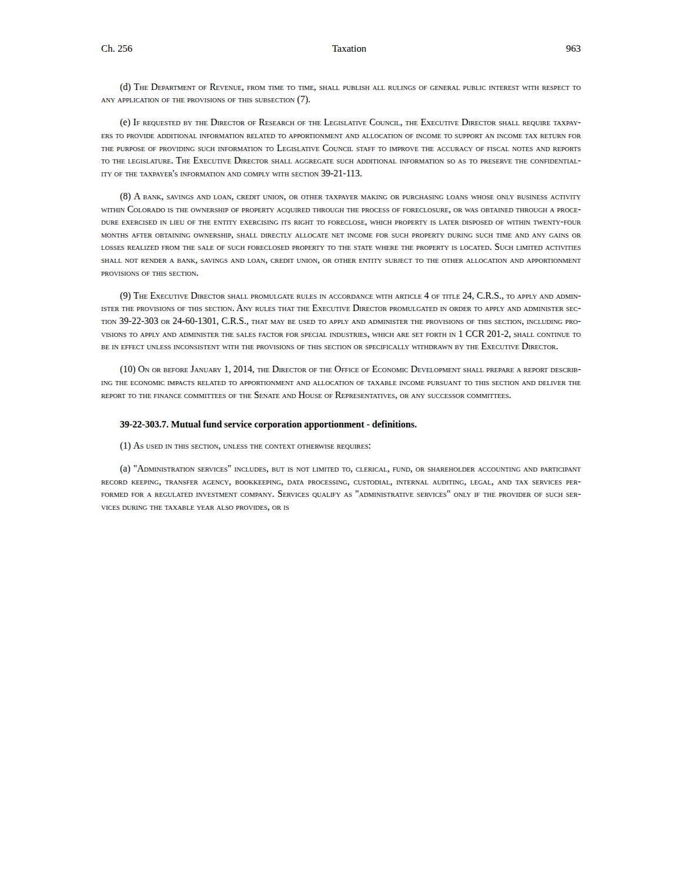Ch. 256 Taxation 963
(d) The Department of Revenue, from time to time, shall publish all rulings of general public interest with respect to any application of the provisions of this subsection (7).
(e) If requested by the Director of Research of the Legislative Council, the Executive Director shall require taxpayers to provide additional information related to apportionment and allocation of income to support an income tax return for the purpose of providing such information to Legislative Council staff to improve the accuracy of fiscal notes and reports to the legislature. The Executive Director shall aggregate such additional information so as to preserve the confidentiality of the taxpayer's information and comply with section 39-21-113.
(8) A bank, savings and loan, credit union, or other taxpayer making or purchasing loans whose only business activity within Colorado is the ownership of property acquired through the process of foreclosure, or was obtained through a procedure exercised in lieu of the entity exercising its right to foreclose, which property is later disposed of within twenty-four months after obtaining ownership, shall directly allocate net income for such property during such time and any gains or losses realized from the sale of such foreclosed property to the state where the property is located. Such limited activities shall not render a bank, savings and loan, credit union, or other entity subject to the other allocation and apportionment provisions of this section.
(9) The Executive Director shall promulgate rules in accordance with article 4 of title 24, C.R.S., to apply and administer the provisions of this section. Any rules that the Executive Director promulgated in order to apply and administer section 39-22-303 or 24-60-1301, C.R.S., that may be used to apply and administer the provisions of this section, including provisions to apply and administer the sales factor for special industries, which are set forth in 1 CCR 201-2, shall continue to be in effect unless inconsistent with the provisions of this section or specifically withdrawn by the Executive Director.
(10) On or before January 1, 2014, the Director of the Office of Economic Development shall prepare a report describing the economic impacts related to apportionment and allocation of taxable income pursuant to this section and deliver the report to the finance committees of the Senate and House of Representatives, or any successor committees.
39-22-303.7. Mutual fund service corporation apportionment - definitions.
(1) As used in this section, unless the context otherwise requires:
(a) "Administration services" includes, but is not limited to, clerical, fund, or shareholder accounting and participant record keeping, transfer agency, bookkeeping, data processing, custodial, internal auditing, legal, and tax services performed for a regulated investment company. Services qualify as "administrative services" only if the provider of such services during the taxable year also provides, or is